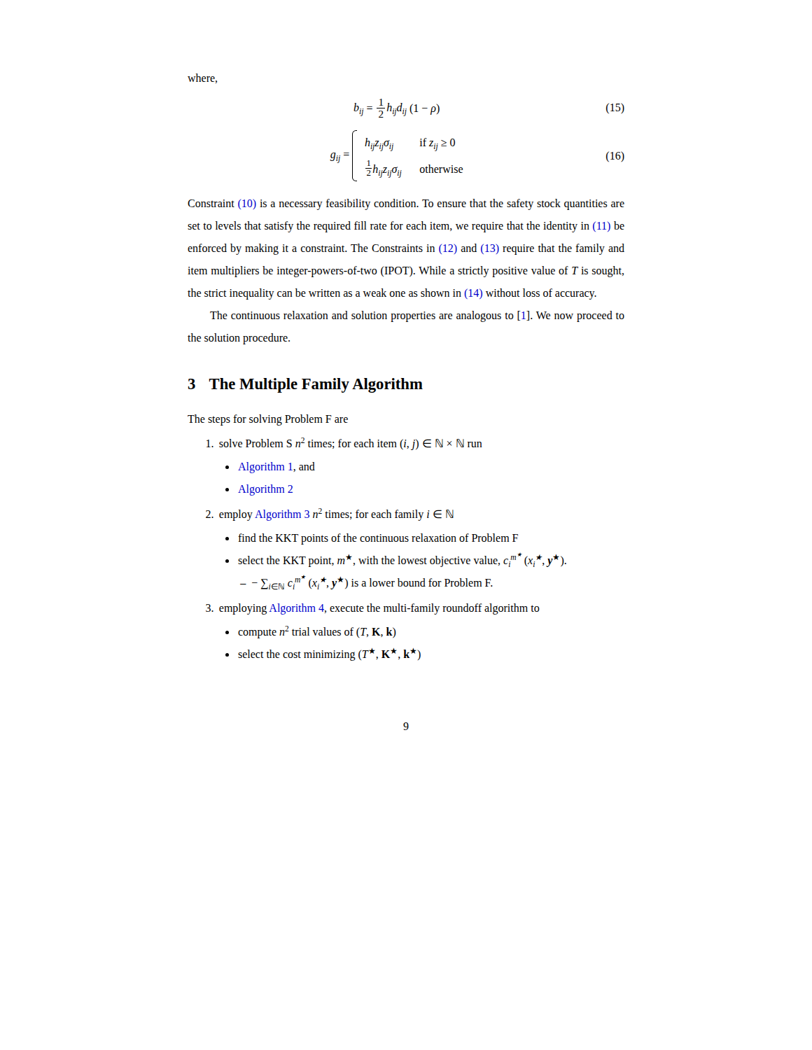where,
| b ij = 1 2 h ij d ij (1 − ρ ) | (15) |
| g ij = / h ij z ij σ ij / if z ij ≥ 0 / / 1 2 h ij z ij σ ij / otherwise / | (16) |
Constraint (10) is a necessary feasibility condition. To ensure that the safety stock quantities are set to levels that satisfy the required fill rate for each item, we require that the identity in (11) be enforced by making it a constraint. The Constraints in (12) and (13) require that the family and item multipliers be integer-powers-of-two (IPOT). While a strictly positive value of T is sought, the strict inequality can be written as a weak one as shown in (14) without loss of accuracy.
The continuous relaxation and solution properties are analogous to [1]. We now proceed to the solution procedure.
3 The Multiple Family Algorithm
The steps for solving Problem F are
solve Problem S n2 times; for each item (i, j) ∈ ℕ × ℕ run
Algorithm 1, and
Algorithm 2
employ Algorithm 3 n2 times; for each family i ∈ ℕ
find the KKT points of the continuous relaxation of Problem F
select the KKT point, m★, with the lowest objective value, cim★ (xi★, y★).
− ∑i∈ℕ cim★ (xi★, y★) is a lower bound for Problem F.
employing Algorithm 4, execute the multi-family roundoff algorithm to
compute n2 trial values of (T, K, k)
select the cost minimizing (T★, K★, k★)
9